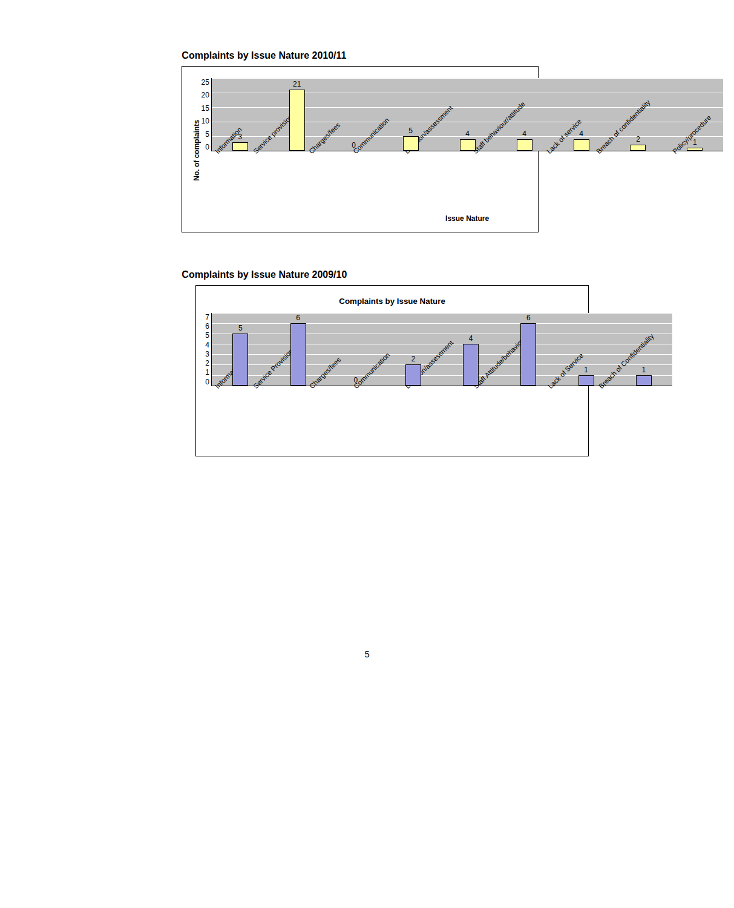Complaints by Issue Nature 2010/11
No. of complaints
2520151050
3
21
0
5
4
4
4
2
1
Information
Service provision
Charges/fees
Communication
Decision/assessment
Staff behaviour/attitude
Lack of service
Breach of confidentiality
Policy/procedure
Issue Nature
Complaints by Issue Nature 2009/10
Complaints by Issue Nature
76543210
5
6
0
2
4
6
1
1
Information
Service Provision
Charges/fees
Communication
Decision/assessment
Staff Attitude/behaviour
Lack of Service
Breach of Confidentiality
5